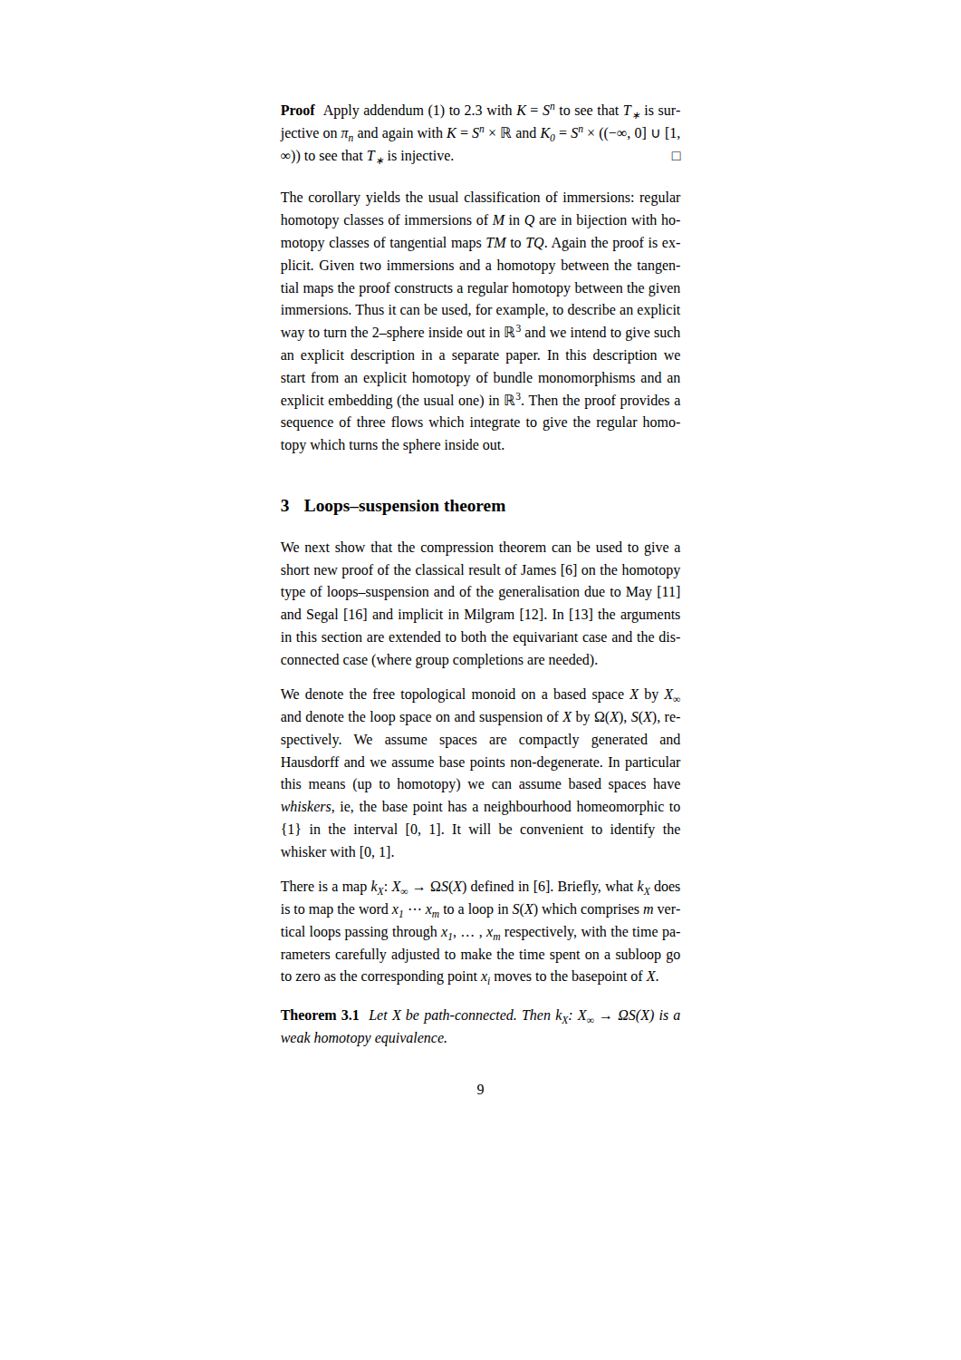Proof Apply addendum (1) to 2.3 with K = Sn to see that T∗ is surjective on πn and again with K = Sn × ℝ and K0 = Sn × ((−∞, 0] ∪ [1, ∞)) to see that T∗ is injective.□
The corollary yields the usual classification of immersions: regular homotopy classes of immersions of M in Q are in bijection with homotopy classes of tangential maps TM to TQ. Again the proof is explicit. Given two immersions and a homotopy between the tangential maps the proof constructs a regular homotopy between the given immersions. Thus it can be used, for example, to describe an explicit way to turn the 2–sphere inside out in ℝ3 and we intend to give such an explicit description in a separate paper. In this description we start from an explicit homotopy of bundle monomorphisms and an explicit embedding (the usual one) in ℝ3. Then the proof provides a sequence of three flows which integrate to give the regular homotopy which turns the sphere inside out.
3 Loops–suspension theorem
We next show that the compression theorem can be used to give a short new proof of the classical result of James [6] on the homotopy type of loops–suspension and of the generalisation due to May [11] and Segal [16] and implicit in Milgram [12]. In [13] the arguments in this section are extended to both the equivariant case and the disconnected case (where group completions are needed).
We denote the free topological monoid on a based space X by X∞ and denote the loop space on and suspension of X by Ω(X), S(X), respectively. We assume spaces are compactly generated and Hausdorff and we assume base points non-degenerate. In particular this means (up to homotopy) we can assume based spaces have whiskers, ie, the base point has a neighbourhood homeomorphic to {1} in the interval [0, 1]. It will be convenient to identify the whisker with [0, 1].
There is a map kX: X∞ → ΩS(X) defined in [6]. Briefly, what kX does is to map the word x1 ⋯ xm to a loop in S(X) which comprises m vertical loops passing through x1, … , xm respectively, with the time parameters carefully adjusted to make the time spent on a subloop go to zero as the corresponding point xi moves to the basepoint of X.
Theorem 3.1 Let X be path-connected. Then kX: X∞ → ΩS(X) is a weak homotopy equivalence.
9